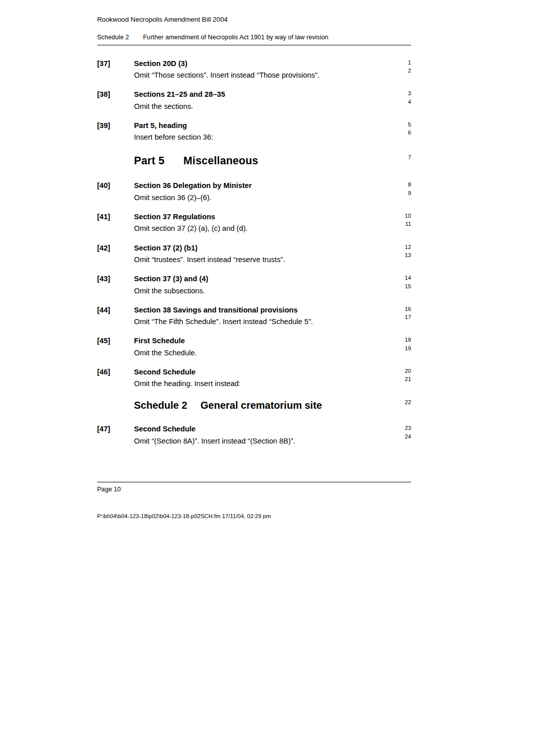Rookwood Necropolis Amendment Bill 2004
Schedule 2 Further amendment of Necropolis Act 1901 by way of law revision
[37]
Section 20D (3)
Omit “Those sections”. Insert instead “Those provisions”.
12
[38]
Sections 21–25 and 28–35
Omit the sections.
34
[39]
Part 5, heading
Insert before section 36:
56
Part 5 Miscellaneous
7
[40]
Section 36 Delegation by Minister
Omit section 36 (2)–(6).
89
[41]
Section 37 Regulations
Omit section 37 (2) (a), (c) and (d).
1011
[42]
Section 37 (2) (b1)
Omit “trustees”. Insert instead “reserve trusts”.
1213
[43]
Section 37 (3) and (4)
Omit the subsections.
1415
[44]
Section 38 Savings and transitional provisions
Omit “The Fifth Schedule”. Insert instead “Schedule 5”.
1617
[45]
First Schedule
Omit the Schedule.
1819
[46]
Second Schedule
Omit the heading. Insert instead:
2021
Schedule 2 General crematorium site
22
[47]
Second Schedule
Omit “(Section 8A)”. Insert instead “(Section 8B)”.
2324
Page 10
P:\bi\04\b04-123-18\p02\b04-123-18-p02SCH.fm 17/11/04, 02:29 pm